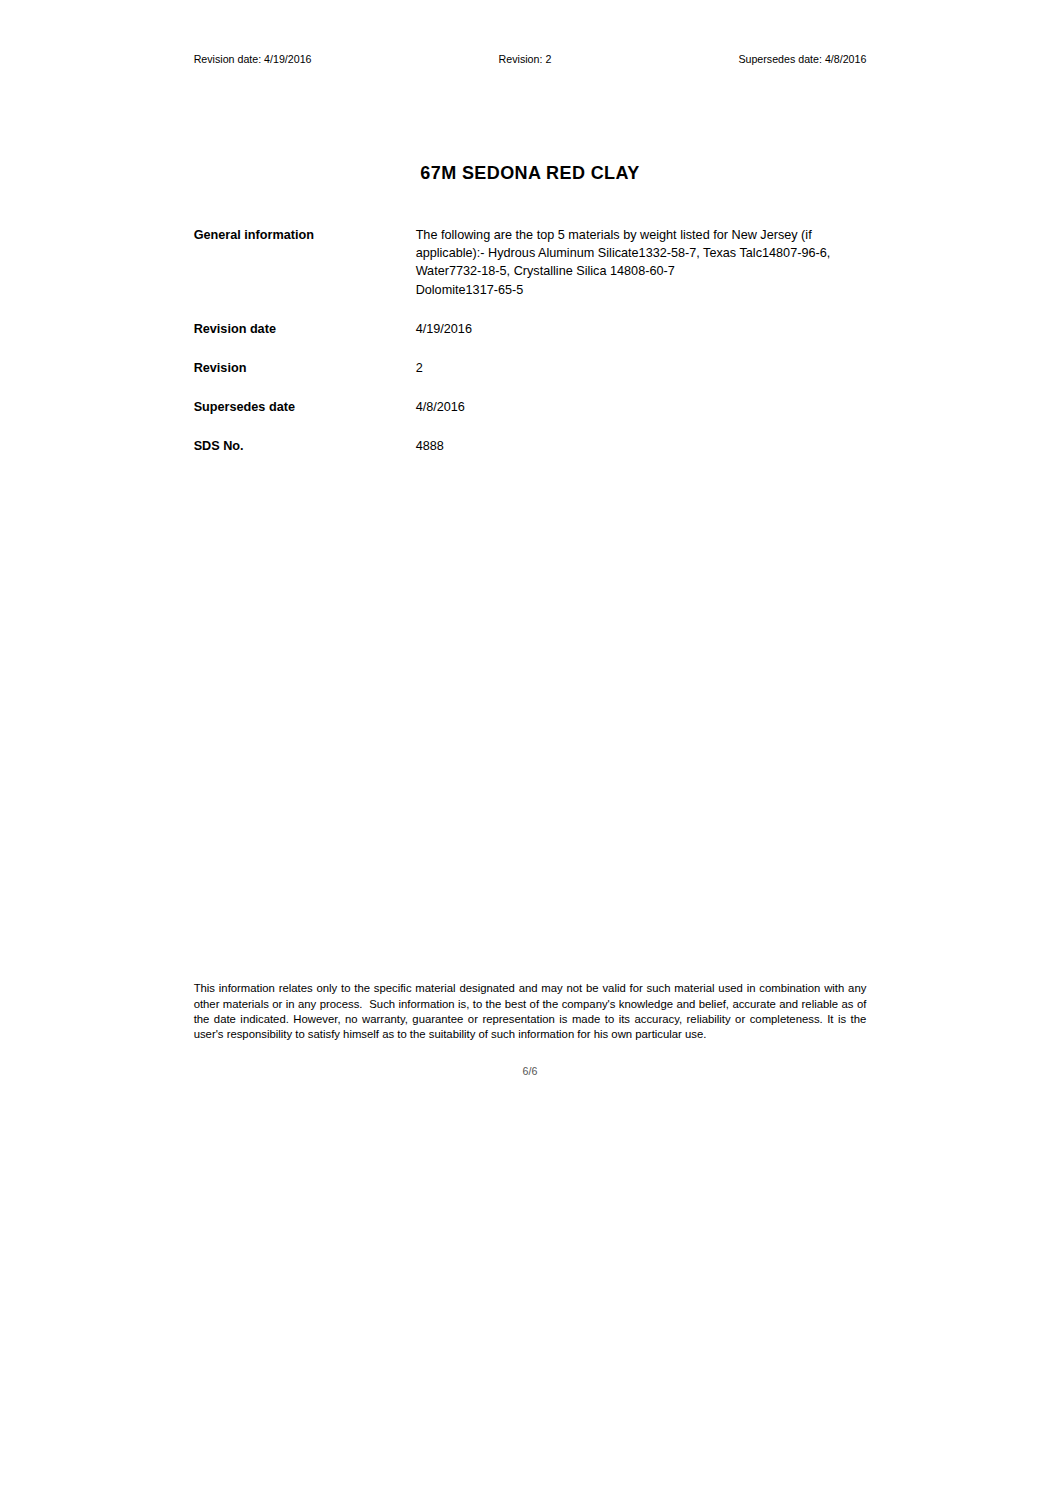Revision date: 4/19/2016 Revision: 2 Supersedes date: 4/8/2016
67M SEDONA RED CLAY
| General information | The following are the top 5 materials by weight listed for New Jersey (if applicable):- Hydrous Aluminum Silicate1332-58-7, Texas Talc14807-96-6, Water7732-18-5, Crystalline Silica 14808-60-7 Dolomite1317-65-5 |
| Revision date | 4/19/2016 |
| Revision | 2 |
| Supersedes date | 4/8/2016 |
| SDS No. | 4888 |
This information relates only to the specific material designated and may not be valid for such material used in combination with any other materials or in any process. Such information is, to the best of the company's knowledge and belief, accurate and reliable as of the date indicated. However, no warranty, guarantee or representation is made to its accuracy, reliability or completeness. It is the user's responsibility to satisfy himself as to the suitability of such information for his own particular use.
6/6